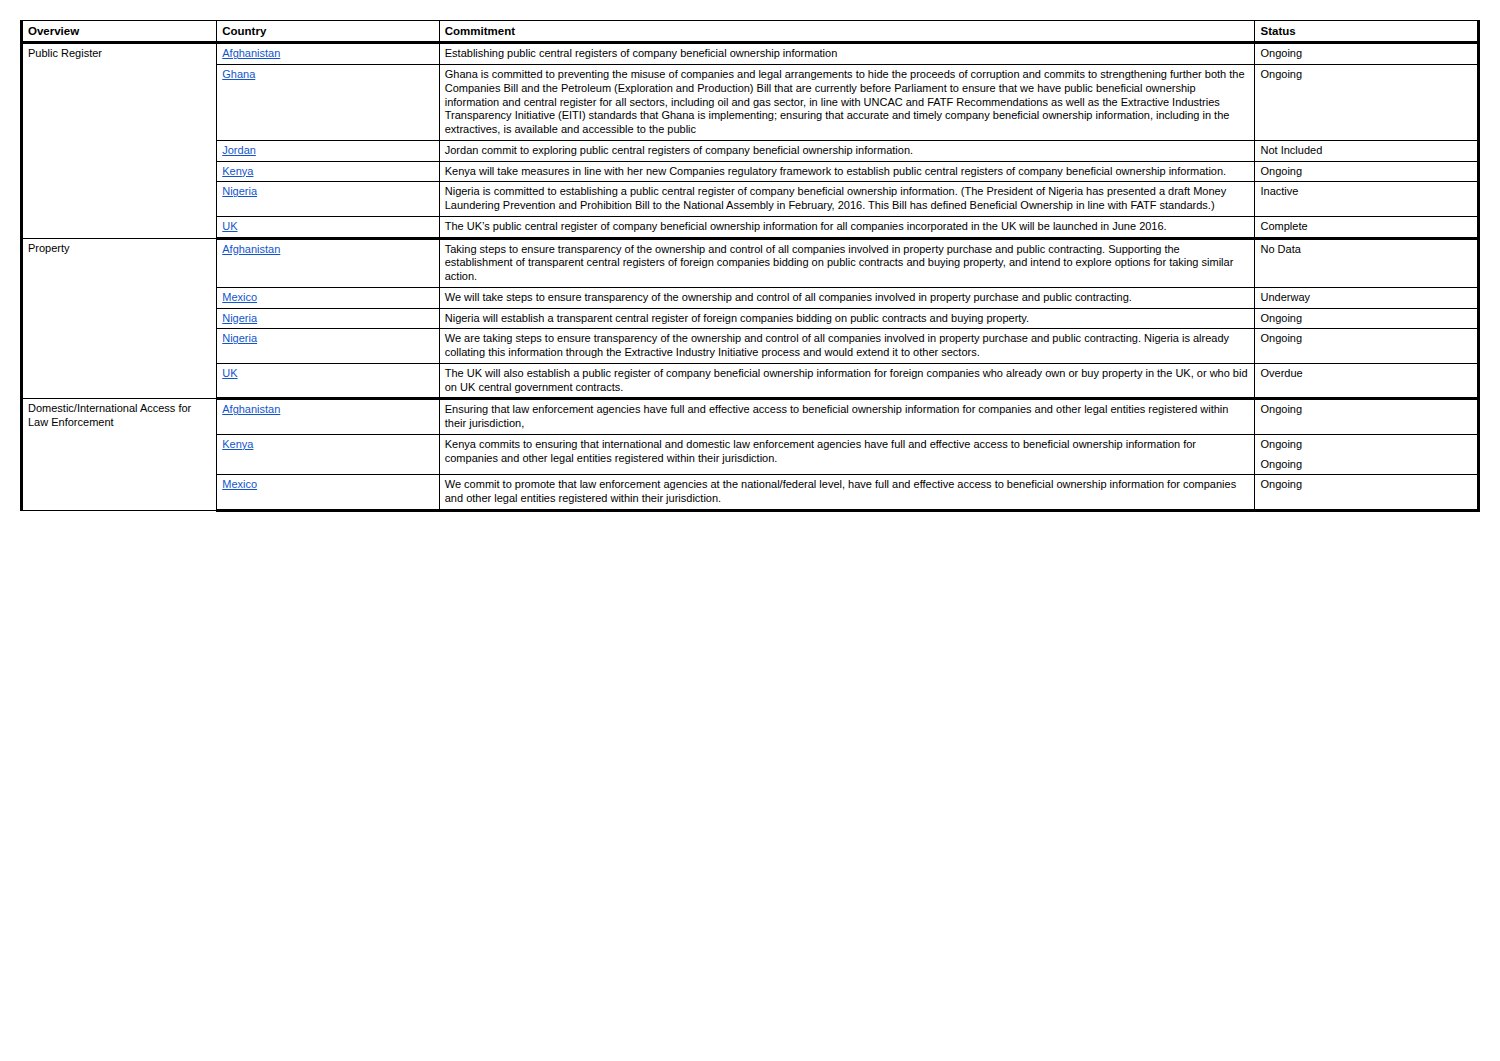| Overview | Country | Commitment | Status |
| --- | --- | --- | --- |
| Public Register | Afghanistan | Establishing public central registers of company beneficial ownership information | Ongoing |
| Ghana | Ghana is committed to preventing the misuse of companies and legal arrangements to hide the proceeds of corruption and commits to strengthening further both the Companies Bill and the Petroleum (Exploration and Production) Bill that are currently before Parliament to ensure that we have public beneficial ownership information and central register for all sectors, including oil and gas sector, in line with UNCAC and FATF Recommendations as well as the Extractive Industries Transparency Initiative (EITI) standards that Ghana is implementing; ensuring that accurate and timely company beneficial ownership information, including in the extractives, is available and accessible to the public | Ongoing |
| Jordan | Jordan commit to exploring public central registers of company beneficial ownership information. | Not Included |
| Kenya | Kenya will take measures in line with her new Companies regulatory framework to establish public central registers of company beneficial ownership information. | Ongoing |
| Nigeria | Nigeria is committed to establishing a public central register of company beneficial ownership information. (The President of Nigeria has presented a draft Money Laundering Prevention and Prohibition Bill to the National Assembly in February, 2016. This Bill has defined Beneficial Ownership in line with FATF standards.) | Inactive |
| UK | The UK’s public central register of company beneficial ownership information for all companies incorporated in the UK will be launched in June 2016. | Complete |
| Property | Afghanistan | Taking steps to ensure transparency of the ownership and control of all companies involved in property purchase and public contracting. Supporting the establishment of transparent central registers of foreign companies bidding on public contracts and buying property, and intend to explore options for taking similar action. | No Data |
| Mexico | We will take steps to ensure transparency of the ownership and control of all companies involved in property purchase and public contracting. | Underway |
| Nigeria | Nigeria will establish a transparent central register of foreign companies bidding on public contracts and buying property. | Ongoing |
| Nigeria | We are taking steps to ensure transparency of the ownership and control of all companies involved in property purchase and public contracting. Nigeria is already collating this information through the Extractive Industry Initiative process and would extend it to other sectors. | Ongoing |
| UK | The UK will also establish a public register of company beneficial ownership information for foreign companies who already own or buy property in the UK, or who bid on UK central government contracts. | Overdue |
| Domestic/International Access for Law Enforcement | Afghanistan | Ensuring that law enforcement agencies have full and effective access to beneficial ownership information for companies and other legal entities registered within their jurisdiction, | Ongoing |
| Kenya | Kenya commits to ensuring that international and domestic law enforcement agencies have full and effective access to beneficial ownership information for companies and other legal entities registered within their jurisdiction. | Ongoing |
| Ongoing |
| Mexico | We commit to promote that law enforcement agencies at the national/federal level, have full and effective access to beneficial ownership information for companies and other legal entities registered within their jurisdiction. | Ongoing |